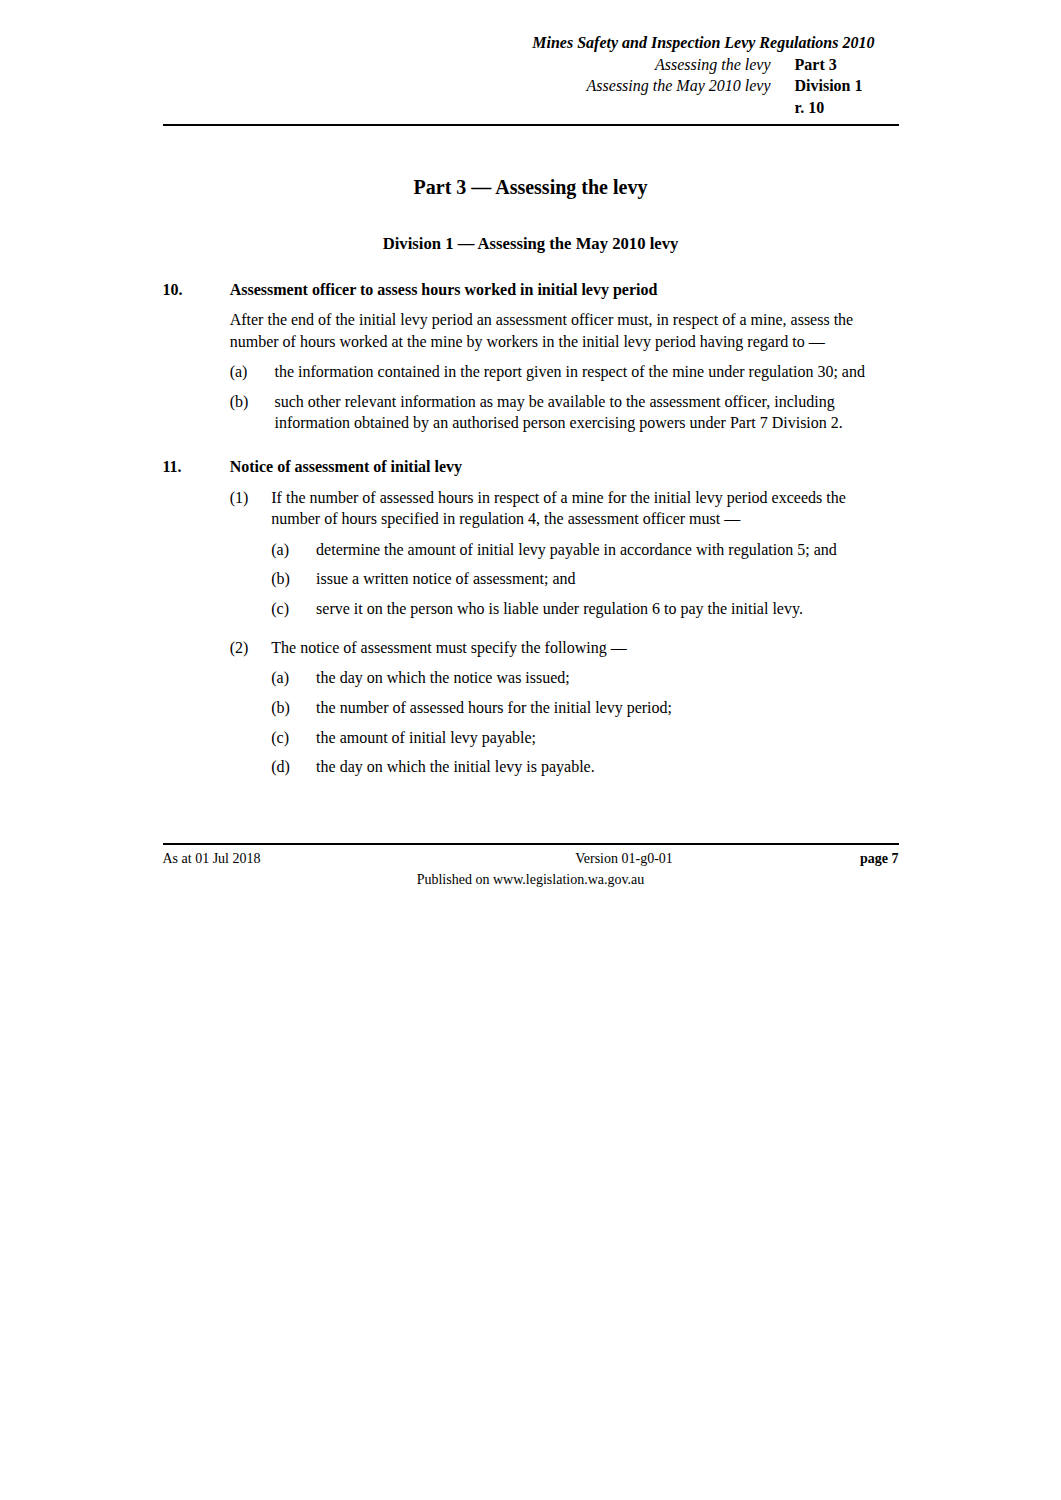Mines Safety and Inspection Levy Regulations 2010
| Assessing the levy | Part 3 |
| Assessing the May 2010 levy | Division 1 |
| | r. 10 |
Part 3 — Assessing the levy
Division 1 — Assessing the May 2010 levy
10. Assessment officer to assess hours worked in initial levy period
After the end of the initial levy period an assessment officer must, in respect of a mine, assess the number of hours worked at the mine by workers in the initial levy period having regard to —
(a) the information contained in the report given in respect of the mine under regulation 30; and
(b) such other relevant information as may be available to the assessment officer, including information obtained by an authorised person exercising powers under Part 7 Division 2.
11. Notice of assessment of initial levy
(1)
If the number of assessed hours in respect of a mine for the initial levy period exceeds the number of hours specified in regulation 4, the assessment officer must —
(a) determine the amount of initial levy payable in accordance with regulation 5; and
(b) issue a written notice of assessment; and
(c) serve it on the person who is liable under regulation 6 to pay the initial levy.
(2)
The notice of assessment must specify the following —
(a) the day on which the notice was issued;
(b) the number of assessed hours for the initial levy period;
(c) the amount of initial levy payable;
(d) the day on which the initial levy is payable.
| As at 01 Jul 2018 | Version 01-g0-01 | page 7 |
Published on www.legislation.wa.gov.au